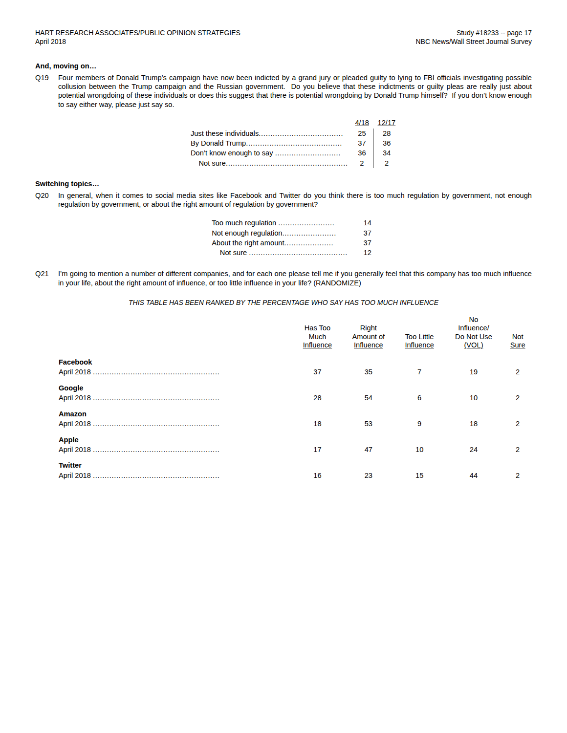HART RESEARCH ASSOCIATES/PUBLIC OPINION STRATEGIES
April 2018
Study #18233 -- page 17
NBC News/Wall Street Journal Survey
And, moving on…
Q19
Four members of Donald Trump’s campaign have now been indicted by a grand jury or pleaded guilty to lying to FBI officials investigating possible collusion between the Trump campaign and the Russian government. Do you believe that these indictments or guilty pleas are really just about potential wrongdoing of these individuals or does this suggest that there is potential wrongdoing by Donald Trump himself? If you don’t know enough to say either way, please just say so.
| | 4/18 | 12/17 |
| Just these individuals .................................... | 25 | 28 |
| By Donald Trump ......................................... | 37 | 36 |
| Don’t know enough to say ............................ | 36 | 34 |
| Not sure .................................................... | 2 | 2 |
Switching topics…
Q20
In general, when it comes to social media sites like Facebook and Twitter do you think there is too much regulation by government, not enough regulation by government, or about the right amount of regulation by government?
| Too much regulation ........................ | 14 |
| Not enough regulation ....................... | 37 |
| About the right amount ..................... | 37 |
| Not sure .......................................... | 12 |
Q21
I’m going to mention a number of different companies, and for each one please tell me if you generally feel that this company has too much influence in your life, about the right amount of influence, or too little influence in your life? (RANDOMIZE)
THIS TABLE HAS BEEN RANKED BY THE PERCENTAGE WHO SAY HAS TOO MUCH INFLUENCE
| | Has Too Much Influence | Right Amount of Influence | Too Little Influence | No Influence/ Do Not Use (VOL) | Not Sure |
| --- | --- | --- | --- | --- | --- |
| Facebook |
| April 2018 ...................................................... | 37 | 35 | 7 | 19 | 2 |
| Google |
| April 2018 ...................................................... | 28 | 54 | 6 | 10 | 2 |
| Amazon |
| April 2018 ...................................................... | 18 | 53 | 9 | 18 | 2 |
| Apple |
| April 2018 ...................................................... | 17 | 47 | 10 | 24 | 2 |
| Twitter |
| April 2018 ...................................................... | 16 | 23 | 15 | 44 | 2 |